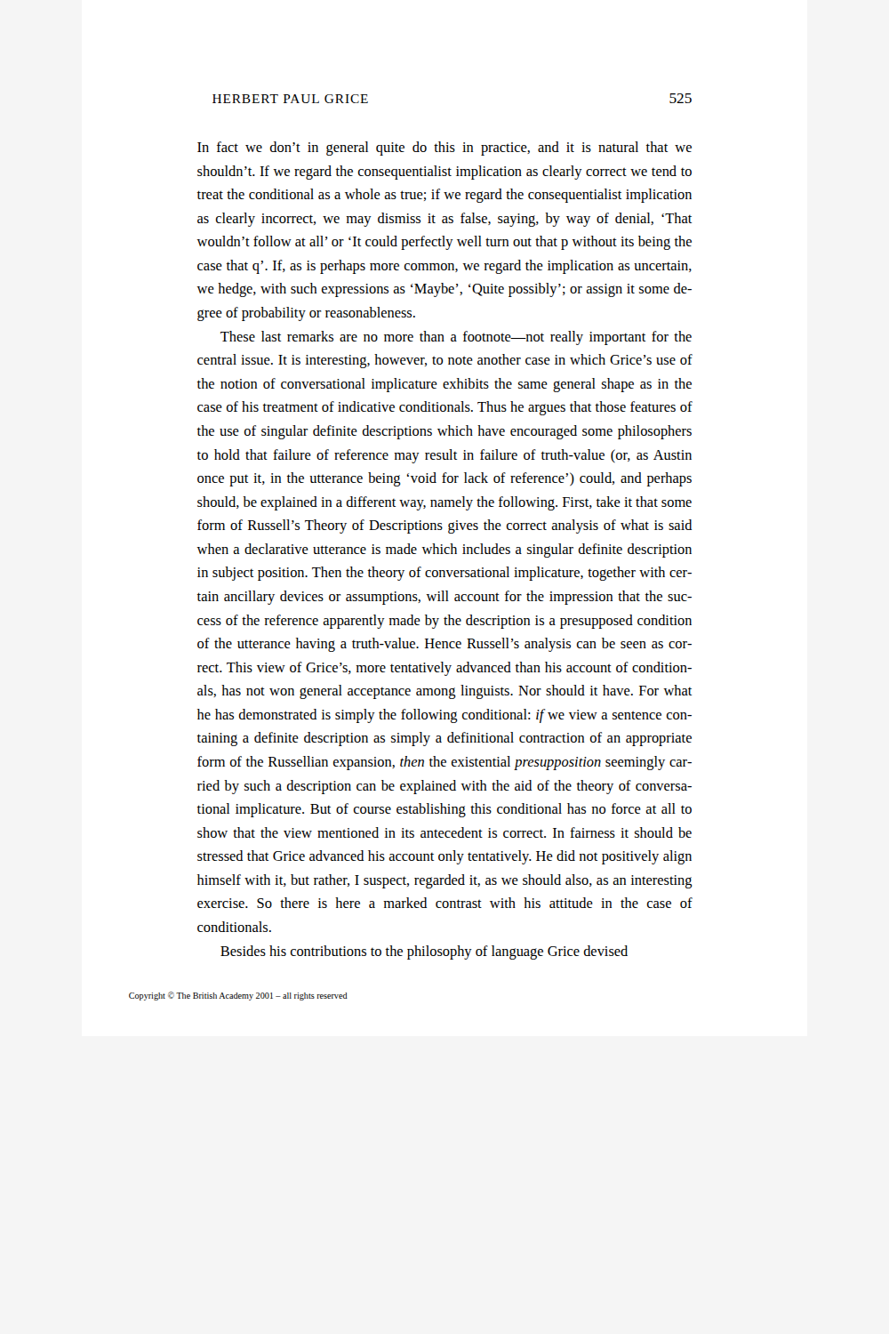Herbert Paul Grice 525
In fact we don’t in general quite do this in practice, and it is natural that we shouldn’t. If we regard the consequentialist implication as clearly correct we tend to treat the conditional as a whole as true; if we regard the consequentialist implication as clearly incorrect, we may dismiss it as false, saying, by way of denial, ‘That wouldn’t follow at all’ or ‘It could perfectly well turn out that p without its being the case that q’. If, as is perhaps more common, we regard the implication as uncertain, we hedge, with such expressions as ‘Maybe’, ‘Quite possibly’; or assign it some degree of probability or reasonableness.
These last remarks are no more than a footnote—not really important for the central issue. It is interesting, however, to note another case in which Grice’s use of the notion of conversational implicature exhibits the same general shape as in the case of his treatment of indicative conditionals. Thus he argues that those features of the use of singular definite descriptions which have encouraged some philosophers to hold that failure of reference may result in failure of truth-value (or, as Austin once put it, in the utterance being ‘void for lack of reference’) could, and perhaps should, be explained in a different way, namely the following. First, take it that some form of Russell’s Theory of Descriptions gives the correct analysis of what is said when a declarative utterance is made which includes a singular definite description in subject position. Then the theory of conversational implicature, together with certain ancillary devices or assumptions, will account for the impression that the success of the reference apparently made by the description is a presupposed condition of the utterance having a truth-value. Hence Russell’s analysis can be seen as correct. This view of Grice’s, more tentatively advanced than his account of conditionals, has not won general acceptance among linguists. Nor should it have. For what he has demonstrated is simply the following conditional: if we view a sentence containing a definite description as simply a definitional contraction of an appropriate form of the Russellian expansion, then the existential presupposition seemingly carried by such a description can be explained with the aid of the theory of conversational implicature. But of course establishing this conditional has no force at all to show that the view mentioned in its antecedent is correct. In fairness it should be stressed that Grice advanced his account only tentatively. He did not positively align himself with it, but rather, I suspect, regarded it, as we should also, as an interesting exercise. So there is here a marked contrast with his attitude in the case of conditionals.
Besides his contributions to the philosophy of language Grice devised
Copyright © The British Academy 2001 – all rights reserved